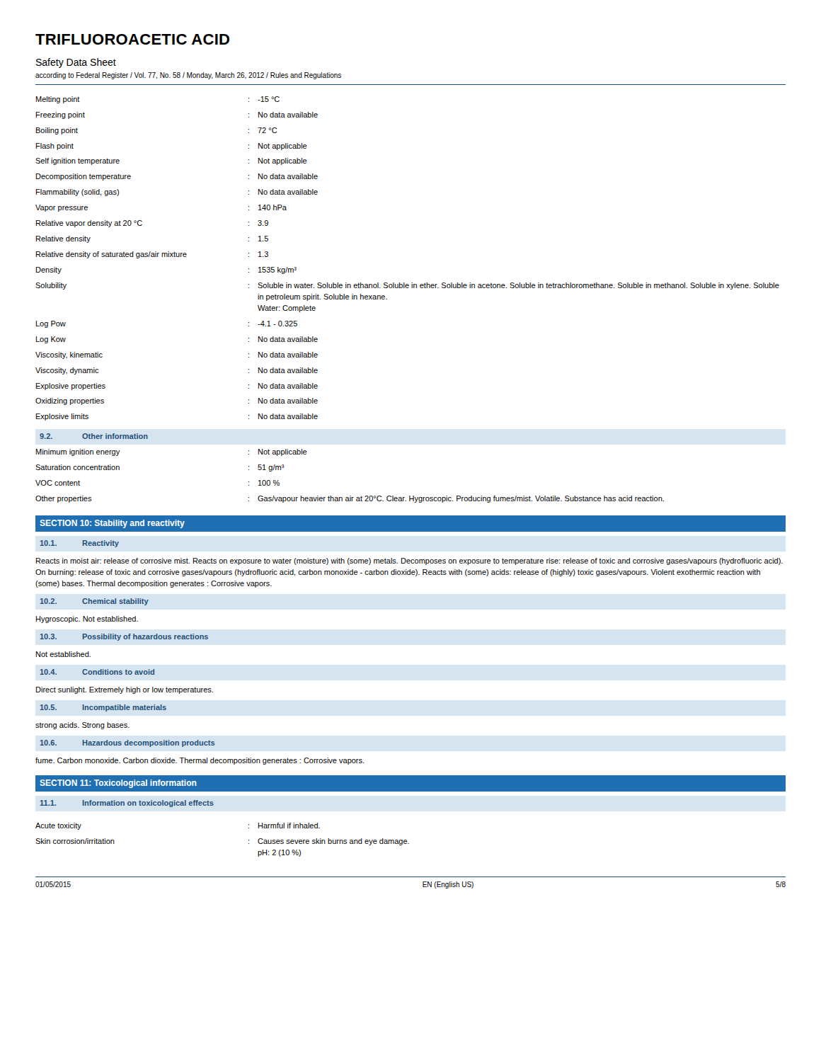TRIFLUOROACETIC ACID
Safety Data Sheet
according to Federal Register / Vol. 77, No. 58 / Monday, March 26, 2012 / Rules and Regulations
| Melting point | : | -15 °C |
| Freezing point | : | No data available |
| Boiling point | : | 72 °C |
| Flash point | : | Not applicable |
| Self ignition temperature | : | Not applicable |
| Decomposition temperature | : | No data available |
| Flammability (solid, gas) | : | No data available |
| Vapor pressure | : | 140 hPa |
| Relative vapor density at 20 °C | : | 3.9 |
| Relative density | : | 1.5 |
| Relative density of saturated gas/air mixture | : | 1.3 |
| Density | : | 1535 kg/m³ |
| Solubility | : | Soluble in water. Soluble in ethanol. Soluble in ether. Soluble in acetone. Soluble in tetrachloromethane. Soluble in methanol. Soluble in xylene. Soluble in petroleum spirit. Soluble in hexane. Water: Complete |
| Log Pow | : | -4.1 - 0.325 |
| Log Kow | : | No data available |
| Viscosity, kinematic | : | No data available |
| Viscosity, dynamic | : | No data available |
| Explosive properties | : | No data available |
| Oxidizing properties | : | No data available |
| Explosive limits | : | No data available |
9.2. Other information
| Minimum ignition energy | : | Not applicable |
| Saturation concentration | : | 51 g/m³ |
| VOC content | : | 100 % |
| Other properties | : | Gas/vapour heavier than air at 20°C. Clear. Hygroscopic. Producing fumes/mist. Volatile. Substance has acid reaction. |
SECTION 10: Stability and reactivity
10.1. Reactivity
Reacts in moist air: release of corrosive mist. Reacts on exposure to water (moisture) with (some) metals. Decomposes on exposure to temperature rise: release of toxic and corrosive gases/vapours (hydrofluoric acid). On burning: release of toxic and corrosive gases/vapours (hydrofluoric acid, carbon monoxide - carbon dioxide). Reacts with (some) acids: release of (highly) toxic gases/vapours. Violent exothermic reaction with (some) bases. Thermal decomposition generates : Corrosive vapors.
10.2. Chemical stability
Hygroscopic. Not established.
10.3. Possibility of hazardous reactions
Not established.
10.4. Conditions to avoid
Direct sunlight. Extremely high or low temperatures.
10.5. Incompatible materials
strong acids. Strong bases.
10.6. Hazardous decomposition products
fume. Carbon monoxide. Carbon dioxide. Thermal decomposition generates : Corrosive vapors.
SECTION 11: Toxicological information
11.1. Information on toxicological effects
| Acute toxicity | : | Harmful if inhaled. |
| Skin corrosion/irritation | : | Causes severe skin burns and eye damage. pH: 2 (10 %) |
01/05/2015 EN (English US) 5/8